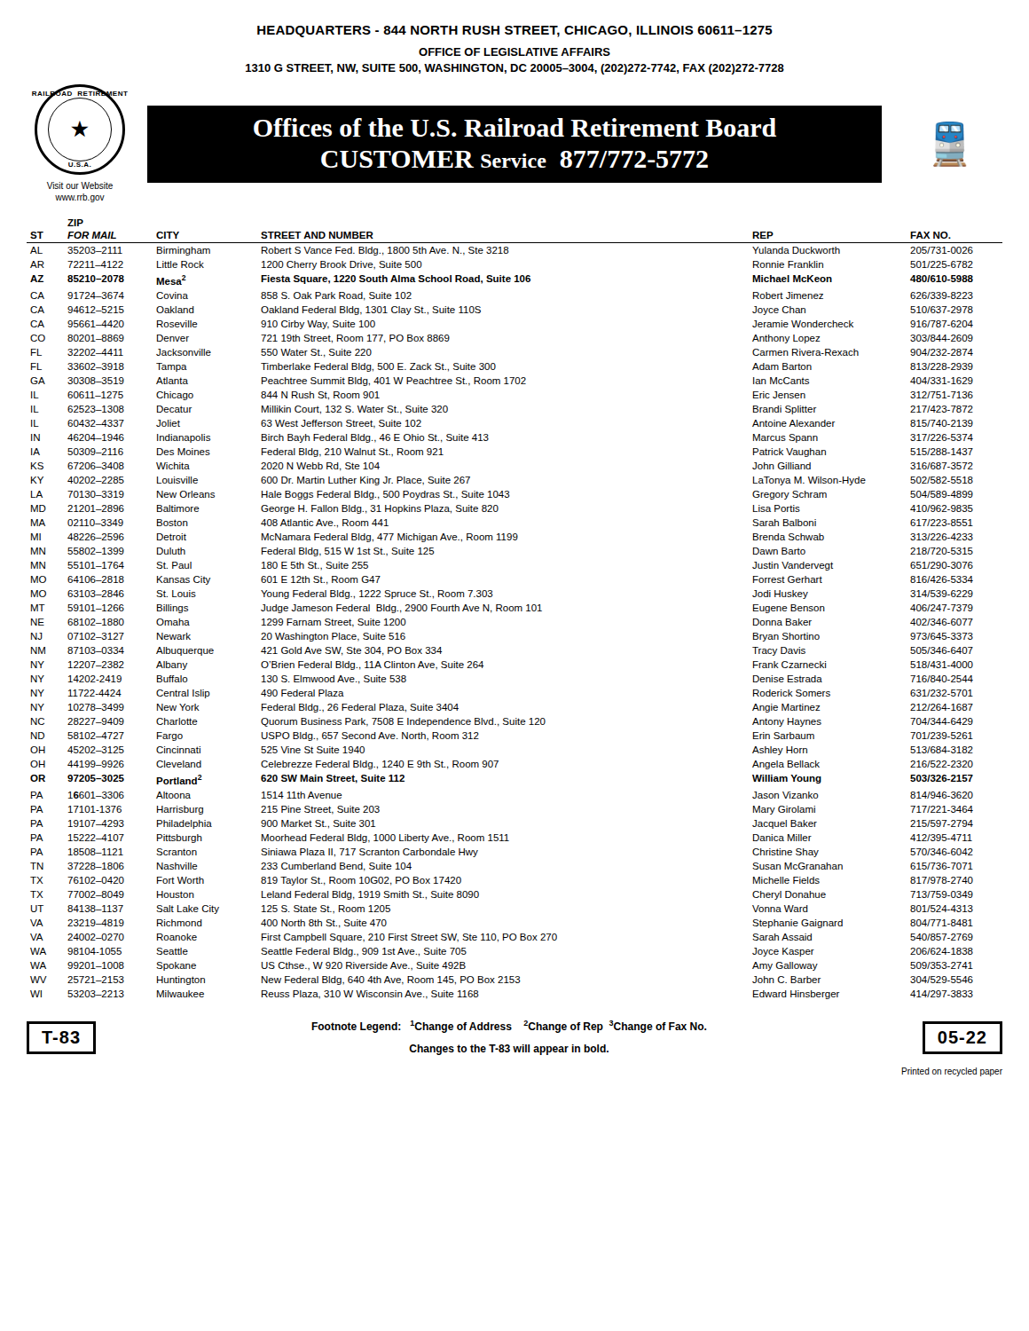HEADQUARTERS - 844 NORTH RUSH STREET, CHICAGO, ILLINOIS 60611–1275
OFFICE OF LEGISLATIVE AFFAIRS
1310 G STREET, NW, SUITE 500, WASHINGTON, DC 20005–3004, (202)272-7742, FAX (202)272-7728
RAILROAD RETIREMENT
★
U.S.A.
Visit our Website
www.rrb.gov
Offices of the U.S. Railroad Retirement Board
CUSTOMER Service 877/772-5772
🚆
| | ZIP | | | | |
| --- | --- | --- | --- | --- | --- |
| ST | FOR MAIL | CITY | STREET AND NUMBER | REP | FAX NO. |
| AL | 35203–2111 | Birmingham | Robert S Vance Fed. Bldg., 1800 5th Ave. N., Ste 3218 | Yulanda Duckworth | 205/731-0026 |
| AR | 72211–4122 | Little Rock | 1200 Cherry Brook Drive, Suite 500 | Ronnie Franklin | 501/225-6782 |
| AZ | 85210–2078 | Mesa 2 | Fiesta Square, 1220 South Alma School Road, Suite 106 | Michael McKeon | 480/610-5988 |
| CA | 91724–3674 | Covina | 858 S. Oak Park Road, Suite 102 | Robert Jimenez | 626/339-8223 |
| CA | 94612–5215 | Oakland | Oakland Federal Bldg, 1301 Clay St., Suite 110S | Joyce Chan | 510/637-2978 |
| CA | 95661–4420 | Roseville | 910 Cirby Way, Suite 100 | Jeramie Wondercheck | 916/787-6204 |
| CO | 80201–8869 | Denver | 721 19th Street, Room 177, PO Box 8869 | Anthony Lopez | 303/844-2609 |
| FL | 32202–4411 | Jacksonville | 550 Water St., Suite 220 | Carmen Rivera-Rexach | 904/232-2874 |
| FL | 33602–3918 | Tampa | Timberlake Federal Bldg, 500 E. Zack St., Suite 300 | Adam Barton | 813/228-2939 |
| GA | 30308–3519 | Atlanta | Peachtree Summit Bldg, 401 W Peachtree St., Room 1702 | Ian McCants | 404/331-1629 |
| IL | 60611–1275 | Chicago | 844 N Rush St, Room 901 | Eric Jensen | 312/751-7136 |
| IL | 62523–1308 | Decatur | Millikin Court, 132 S. Water St., Suite 320 | Brandi Splitter | 217/423-7872 |
| IL | 60432–4337 | Joliet | 63 West Jefferson Street, Suite 102 | Antoine Alexander | 815/740-2139 |
| IN | 46204–1946 | Indianapolis | Birch Bayh Federal Bldg., 46 E Ohio St., Suite 413 | Marcus Spann | 317/226-5374 |
| IA | 50309–2116 | Des Moines | Federal Bldg, 210 Walnut St., Room 921 | Patrick Vaughan | 515/288-1437 |
| KS | 67206–3408 | Wichita | 2020 N Webb Rd, Ste 104 | John Gilliand | 316/687-3572 |
| KY | 40202–2285 | Louisville | 600 Dr. Martin Luther King Jr. Place, Suite 267 | LaTonya M. Wilson-Hyde | 502/582-5518 |
| LA | 70130–3319 | New Orleans | Hale Boggs Federal Bldg., 500 Poydras St., Suite 1043 | Gregory Schram | 504/589-4899 |
| MD | 21201–2896 | Baltimore | George H. Fallon Bldg., 31 Hopkins Plaza, Suite 820 | Lisa Portis | 410/962-9835 |
| MA | 02110–3349 | Boston | 408 Atlantic Ave., Room 441 | Sarah Balboni | 617/223-8551 |
| MI | 48226–2596 | Detroit | McNamara Federal Bldg, 477 Michigan Ave., Room 1199 | Brenda Schwab | 313/226-4233 |
| MN | 55802–1399 | Duluth | Federal Bldg, 515 W 1st St., Suite 125 | Dawn Barto | 218/720-5315 |
| MN | 55101–1764 | St. Paul | 180 E 5th St., Suite 255 | Justin Vandervegt | 651/290-3076 |
| MO | 64106–2818 | Kansas City | 601 E 12th St., Room G47 | Forrest Gerhart | 816/426-5334 |
| MO | 63103–2846 | St. Louis | Young Federal Bldg., 1222 Spruce St., Room 7.303 | Jodi Huskey | 314/539-6229 |
| MT | 59101–1266 | Billings | Judge Jameson Federal Bldg., 2900 Fourth Ave N, Room 101 | Eugene Benson | 406/247-7379 |
| NE | 68102–1880 | Omaha | 1299 Farnam Street, Suite 1200 | Donna Baker | 402/346-6077 |
| NJ | 07102–3127 | Newark | 20 Washington Place, Suite 516 | Bryan Shortino | 973/645-3373 |
| NM | 87103–0334 | Albuquerque | 421 Gold Ave SW, Ste 304, PO Box 334 | Tracy Davis | 505/346-6407 |
| NY | 12207–2382 | Albany | O’Brien Federal Bldg., 11A Clinton Ave, Suite 264 | Frank Czarnecki | 518/431-4000 |
| NY | 14202-2419 | Buffalo | 130 S. Elmwood Ave., Suite 538 | Denise Estrada | 716/840-2544 |
| NY | 11722-4424 | Central Islip | 490 Federal Plaza | Roderick Somers | 631/232-5701 |
| NY | 10278–3499 | New York | Federal Bldg., 26 Federal Plaza, Suite 3404 | Angie Martinez | 212/264-1687 |
| NC | 28227–9409 | Charlotte | Quorum Business Park, 7508 E Independence Blvd., Suite 120 | Antony Haynes | 704/344-6429 |
| ND | 58102–4727 | Fargo | USPO Bldg., 657 Second Ave. North, Room 312 | Erin Sarbaum | 701/239-5261 |
| OH | 45202–3125 | Cincinnati | 525 Vine St Suite 1940 | Ashley Horn | 513/684-3182 |
| OH | 44199–9926 | Cleveland | Celebrezze Federal Bldg., 1240 E 9th St., Room 907 | Angela Bellack | 216/522-2320 |
| OR | 97205–3025 | Portland 2 | 620 SW Main Street, Suite 112 | William Young | 503/326-2157 |
| PA | 1 6 601–3306 | Altoona | 1514 11th Avenue | Jason Vizanko | 814/946-3620 |
| PA | 17101-1376 | Harrisburg | 215 Pine Street, Suite 203 | Mary Girolami | 717/221-3464 |
| PA | 19107–4293 | Philadelphia | 900 Market St., Suite 301 | Jacquel Baker | 215/597-2794 |
| PA | 15222–4107 | Pittsburgh | Moorhead Federal Bldg, 1000 Liberty Ave., Room 1511 | Danica Miller | 412/395-4711 |
| PA | 18508–1121 | Scranton | Siniawa Plaza II, 717 Scranton Carbondale Hwy | Christine Shay | 570/346-6042 |
| TN | 37228–1806 | Nashville | 233 Cumberland Bend, Suite 104 | Susan McGranahan | 615/736-7071 |
| TX | 76102–0420 | Fort Worth | 819 Taylor St., Room 10G02, PO Box 17420 | Michelle Fields | 817/978-2740 |
| TX | 77002–8049 | Houston | Leland Federal Bldg, 1919 Smith St., Suite 8090 | Cheryl Donahue | 713/759-0349 |
| UT | 84138–1137 | Salt Lake City | 125 S. State St., Room 1205 | Vonna Ward | 801/524-4313 |
| VA | 23219–4819 | Richmond | 400 North 8th St., Suite 470 | Stephanie Gaignard | 804/771-8481 |
| VA | 24002–0270 | Roanoke | First Campbell Square, 210 First Street SW, Ste 110, PO Box 270 | Sarah Assaid | 540/857-2769 |
| WA | 98104-1055 | Seattle | Seattle Federal Bldg., 909 1st Ave., Suite 705 | Joyce Kasper | 206/624-1838 |
| WA | 99201–1008 | Spokane | US Cthse., W 920 Riverside Ave., Suite 492B | Amy Galloway | 509/353-2741 |
| WV | 25721–2153 | Huntington | New Federal Bldg, 640 4th Ave, Room 145, PO Box 2153 | John C. Barber | 304/529-5546 |
| WI | 53203–2213 | Milwaukee | Reuss Plaza, 310 W Wisconsin Ave., Suite 1168 | Edward Hinsberger | 414/297-3833 |
T-83
Footnote Legend: 1Change of Address 2Change of Rep 3Change of Fax No.
Changes to the T-83 will appear in bold.
05-22
Printed on recycled paper